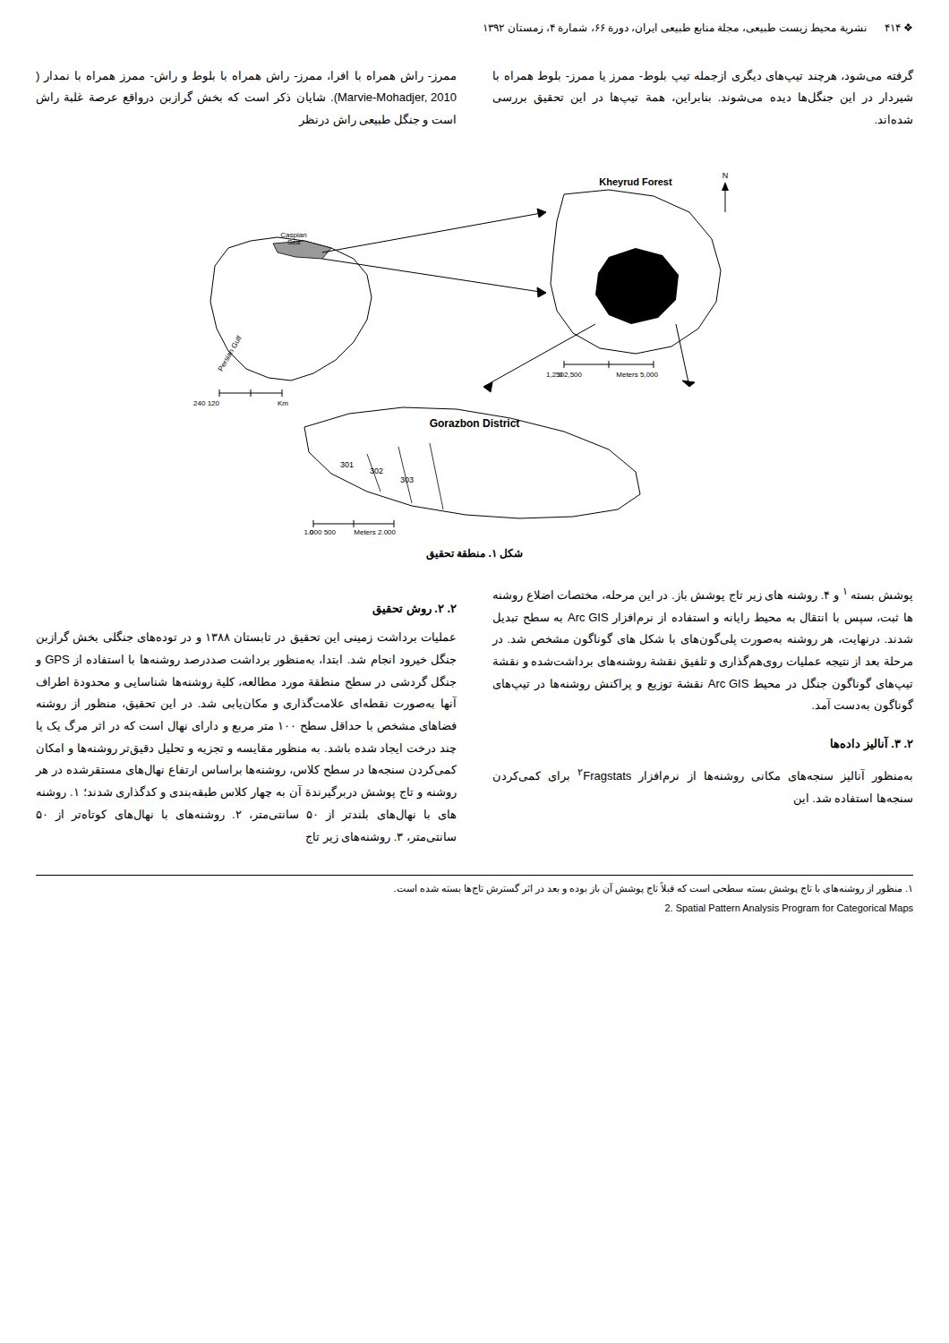❖ ۴۱۴
نشریة محیط زیست طبیعی، مجلة منابع طبیعی ایران، دورة ۶۶، شمارة ۴، زمستان ۱۳۹۲
گرفته می‌شود، هرچند تیپ‌های دیگری ازجمله تیپ بلوط- ممرز یا ممرز- بلوط همراه با شیردار در این جنگل‌ها دیده می‌شوند. بنابراین، همة تیپ‌ها در این تحقیق بررسی شده‌اند.
ممرز- راش همراه با افرا، ممرز- راش همراه با بلوط و راش- ممرز همراه با نمدار (Marvie-Mohadjer, 2010). شایان ذکر است که بخش گرازبن درواقع عرصة غلبة راش است و جنگل طبیعی راش درنظر
Caspian Sea Persian Gulf 120 240 Km Kheyrud Forest N Gorazbon District 301 302 303 0 500 1,000 2,000 Meters 0 1,2502,500 5,000 Meters
شکل ۱. منطقة تحقیق
پوشش بسته ۱ و ۴. روشنه های زیر تاج پوشش باز. در این مرحله، مختصات اضلاع روشنه ها ثبت، سپس با انتقال به محیط رایانه و استفاده از نرم‌افزار Arc GIS به سطح تبدیل شدند. درنهایت، هر روشنه به‌صورت پلی‌گون‌های با شکل های گوناگون مشخص شد. در مرحلة بعد از نتیجه عملیات روی‌هم‌گذاری و تلفیق نقشة روشنه‌های برداشت‌شده و نقشة تیپ‌های گوناگون جنگل در محیط Arc GIS نقشة توزیع و پراکنش روشنه‌ها در تیپ‌های گوناگون به‌دست آمد.
۲. ۳. آنالیز داده‌ها
به‌منظور آنالیز سنجه‌های مکانی روشنه‌ها از نرم‌افزار Fragstats۲ برای کمی‌کردن سنجه‌ها استفاده شد. این
۲. ۲. روش تحقیق
عملیات برداشت زمینی این تحقیق در تابستان ۱۳۸۸ و در توده‌های جنگلی بخش گرازبن جنگل خیرود انجام شد. ابتدا، به‌منظور برداشت صددرصد روشنه‌ها با استفاده از GPS و جنگل گردشی در سطح منطقة مورد مطالعه، کلیة روشنه‌ها شناسایی و محدودة اطراف آنها به‌صورت نقطه‌ای علامت‌گذاری و مکان‌یابی شد. در این تحقیق، منظور از روشنه فضاهای مشخص با حداقل سطح ۱۰۰ متر مربع و دارای نهال است که در اثر مرگ یک یا چند درخت ایجاد شده باشد. به منظور مقایسه و تجزیه و تحلیل دقیق‌تر روشنه‌ها و امکان کمی‌کردن سنجه‌ها در سطح کلاس، روشنه‌ها براساس ارتفاع نهال‌های مستقرشده در هر روشنه و تاج پوشش دربرگیرندة آن به چهار کلاس طبقه‌بندی و کدگذاری شدند؛ ۱. روشنه های با نهال‌های بلندتر از ۵۰ سانتی‌متر، ۲. روشنه‌های با نهال‌های کوتاه‌تر از ۵۰ سانتی‌متر، ۳. روشنه‌های زیر تاج
۱. منظور از روشنه‌های با تاج پوشش بسته سطحی است که قبلاً تاج پوشش آن باز بوده و بعد در اثر گسترش تاج‌ها بسته شده است.
2. Spatial Pattern Analysis Program for Categorical Maps